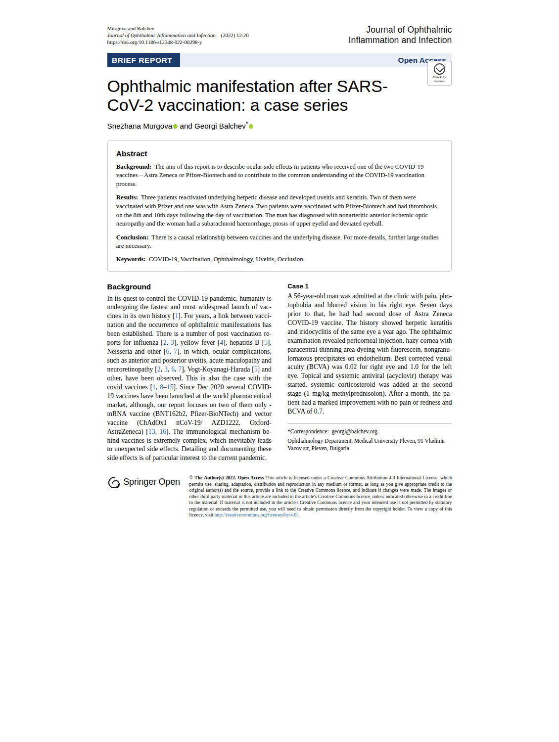Murgova and Balchev
Journal of Ophthalmic Inflammation and Infection (2022) 12:20
https://doi.org/10.1186/s12348-022-00298-y
Journal of Ophthalmic Inflammation and Infection
BRIEF REPORT
Open Access
Check for
updates
Ophthalmic manifestation after SARS-CoV-2 vaccination: a case series
Snezhana Murgova and Georgi Balchev*
Abstract
Background: The aim of this report is to describe ocular side effects in patients who received one of the two COVID-19 vaccines – Astra Zeneca or Pfizer-Biontech and to contribute to the common understanding of the COVID-19 vaccination process.
Results: Three patients reactivated underlying herpetic disease and developed uveitis and keratitis. Two of them were vaccinated with Pfizer and one was with Astra Zeneca. Two patients were vaccinated with Pfizer-Biontech and had thrombosis on the 8th and 10th days following the day of vaccination. The man has diagnosed with nonarteritic anterior ischemic optic neuropathy and the woman had a subarachnoid haemorrhage, ptosis of upper eyelid and deviated eyeball.
Conclusion: There is a causal relationship between vaccines and the underlying disease. For more details, further large studies are necessary.
Keywords: COVID-19, Vaccination, Ophthalmology, Uveitis, Occlusion
Background
In its quest to control the COVID-19 pandemic, humanity is undergoing the fastest and most widespread launch of vaccines in its own history [1]. For years, a link between vaccination and the occurrence of ophthalmic manifestations has been established. There is a number of post vaccination reports for influenza [2, 3], yellow fever [4], hepatitis B [5], Neisseria and other [6, 7], in which, ocular complications, such as anterior and posterior uveitis, acute maculopathy and neuroretinopathy [2, 3, 6, 7], Vogt-Koyanagi-Harada [5] and other, have been observed. This is also the case with the covid vaccines [1, 8–15]. Since Dec 2020 several COVID-19 vaccines have been launched at the world pharmaceutical market, although, our report focuses on two of them only - mRNA vaccine (BNT162b2, Pfizer-BioNTech) and vector vaccine (ChAdOx1 nCoV-19/ AZD1222, Oxford-AstraZeneca) [13, 16]. The immunological mechanism behind vaccines is extremely complex, which inevitably leads to unexpected side effects. Detailing and documenting these side effects is of particular interest to the current pandemic.
Case 1
A 56-year-old man was admitted at the clinic with pain, photophobia and blurred vision in his right eye. Seven days prior to that, he had had second dose of Astra Zeneca COVID-19 vaccine. The history showed herpetic keratitis and iridocyclitis of the same eye a year ago. The ophthalmic examination revealed pericorneal injection, hazy cornea with paracentral thinning area dyeing with fluorescein, nongranulomatous precipitates on endothelium. Best corrected visual acuity (BCVA) was 0.02 for right eye and 1.0 for the left eye. Topical and systemic antiviral (acyclovir) therapy was started, systemic corticosteroid was added at the second stage (1 mg/kg methylprednisolon). After a month, the patient had a marked improvement with no pain or redness and BCVA of 0.7.
*Correspondence: georgi@balchev.org
Ophthalmology Department, Medical University Pleven, 91 Vladimir Vazov str, Pleven, Bulgaria
Springer Open
© The Author(s) 2022. Open Access This article is licensed under a Creative Commons Attribution 4.0 International License, which permits use, sharing, adaptation, distribution and reproduction in any medium or format, as long as you give appropriate credit to the original author(s) and the source, provide a link to the Creative Commons licence, and indicate if changes were made. The images or other third party material in this article are included in the article's Creative Commons licence, unless indicated otherwise in a credit line to the material. If material is not included in the article's Creative Commons licence and your intended use is not permitted by statutory regulation or exceeds the permitted use, you will need to obtain permission directly from the copyright holder. To view a copy of this licence, visit http://creativecommons.org/licenses/by/4.0/.